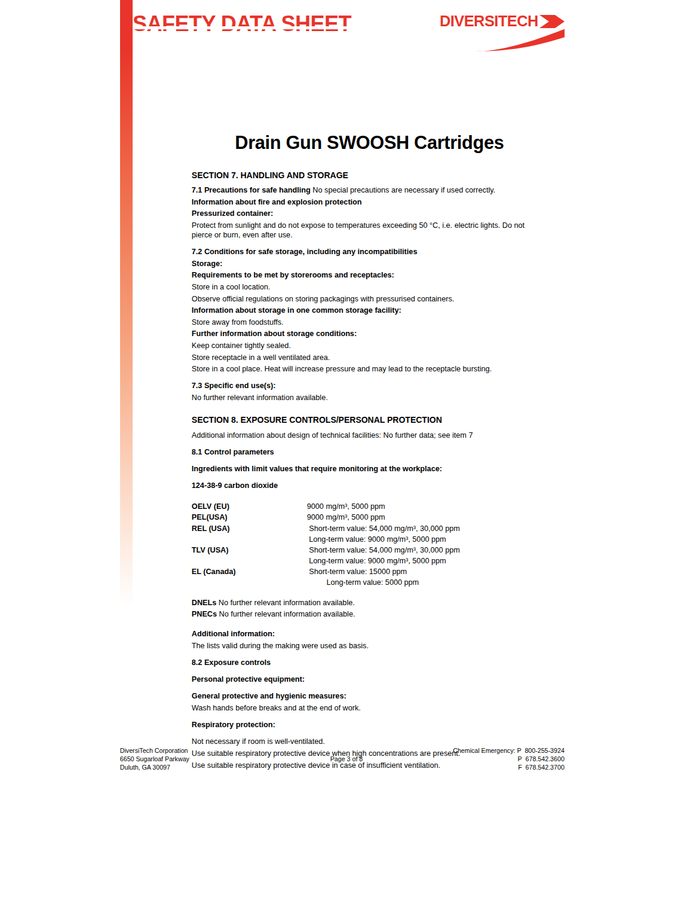SAFETY DATA SHEET
DIVERSITECH
Drain Gun SWOOSH Cartridges
SECTION 7. HANDLING AND STORAGE
7.1 Precautions for safe handling No special precautions are necessary if used correctly.
Information about fire and explosion protection
Pressurized container:
Protect from sunlight and do not expose to temperatures exceeding 50 °C, i.e. electric lights. Do not pierce or burn, even after use.
7.2 Conditions for safe storage, including any incompatibilities
Storage:
Requirements to be met by storerooms and receptacles:
Store in a cool location.
Observe official regulations on storing packagings with pressurised containers.
Information about storage in one common storage facility:
Store away from foodstuffs.
Further information about storage conditions:
Keep container tightly sealed.
Store receptacle in a well ventilated area.
Store in a cool place. Heat will increase pressure and may lead to the receptacle bursting.
7.3 Specific end use(s):
No further relevant information available.
SECTION 8. EXPOSURE CONTROLS/PERSONAL PROTECTION
Additional information about design of technical facilities: No further data; see item 7
8.1 Control parameters
Ingredients with limit values that require monitoring at the workplace:
124-38-9 carbon dioxide
| OELV (EU) | 9000 mg/m³, 5000 ppm |
| PEL(USA) | 9000 mg/m³, 5000 ppm |
| REL (USA) | Short-term value: 54,000 mg/m³, 30,000 ppm |
| | Long-term value: 9000 mg/m³, 5000 ppm |
| TLV (USA) | Short-term value: 54,000 mg/m³, 30,000 ppm |
| | Long-term value: 9000 mg/m³, 5000 ppm |
| EL (Canada) | Short-term value: 15000 ppm |
| | Long-term value: 5000 ppm |
DNELs No further relevant information available.
PNECs No further relevant information available.
Additional information:
The lists valid during the making were used as basis.
8.2 Exposure controls
Personal protective equipment:
General protective and hygienic measures:
Wash hands before breaks and at the end of work.
Respiratory protection:
Not necessary if room is well-ventilated.
Use suitable respiratory protective device when high concentrations are present.
Use suitable respiratory protective device in case of insufficient ventilation.
DiversiTech Corporation
6650 Sugarloaf Parkway
Duluth, GA 30097
Page 3 of 8
Chemical Emergency: P 800-255-3924
P 678.542.3600
F 678.542.3700